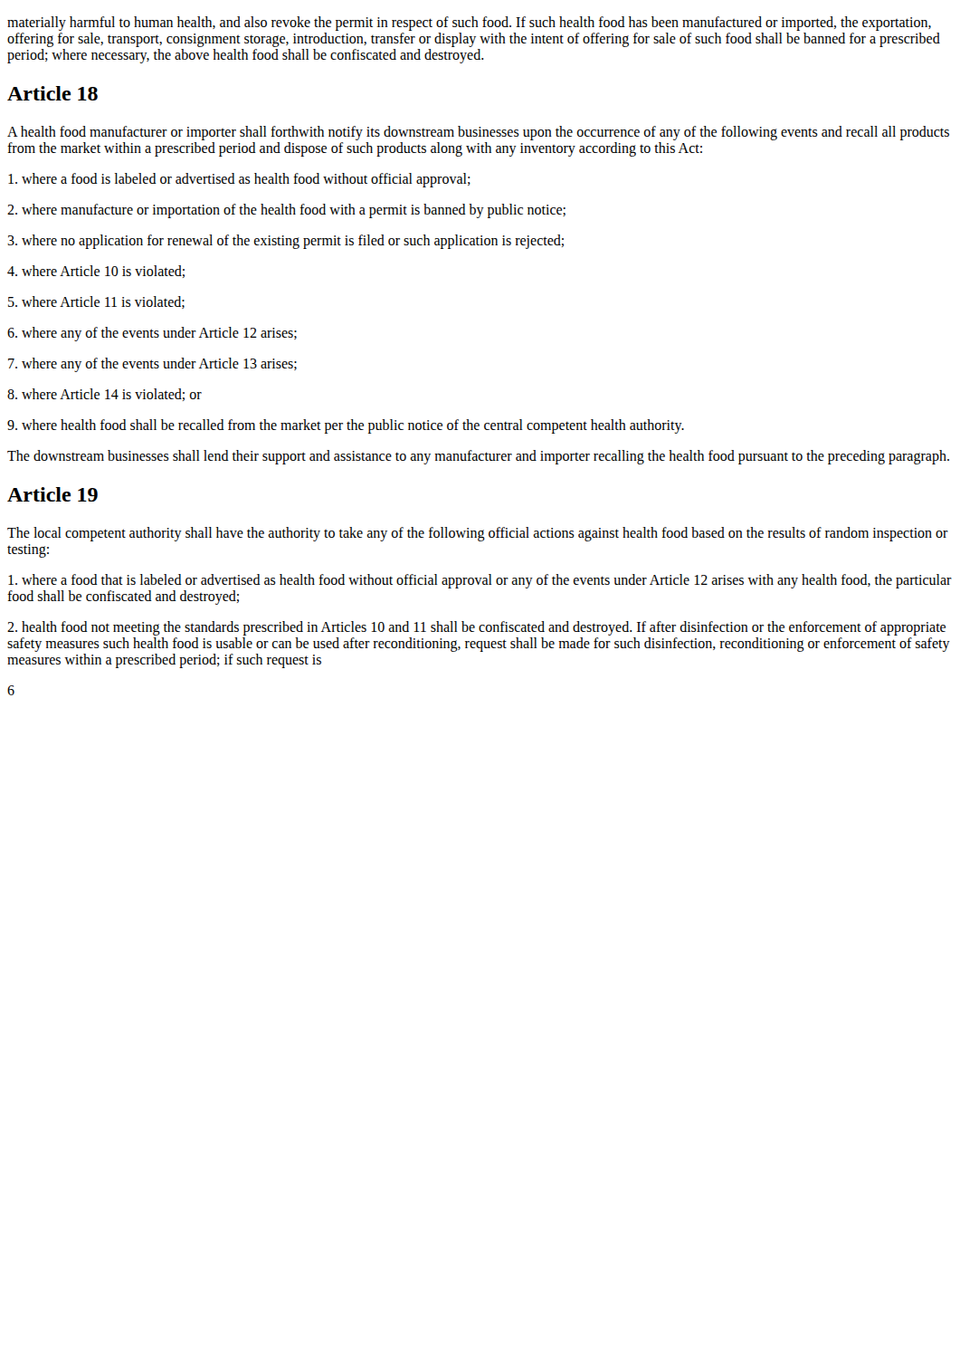materially harmful to human health, and also revoke the permit in respect of such food. If such health food has been manufactured or imported, the exportation, offering for sale, transport, consignment storage, introduction, transfer or display with the intent of offering for sale of such food shall be banned for a prescribed period; where necessary, the above health food shall be confiscated and destroyed.
Article 18
A health food manufacturer or importer shall forthwith notify its downstream businesses upon the occurrence of any of the following events and recall all products from the market within a prescribed period and dispose of such products along with any inventory according to this Act:
1. where a food is labeled or advertised as health food without official approval;
2. where manufacture or importation of the health food with a permit is banned by public notice;
3. where no application for renewal of the existing permit is filed or such application is rejected;
4. where Article 10 is violated;
5. where Article 11 is violated;
6. where any of the events under Article 12 arises;
7. where any of the events under Article 13 arises;
8. where Article 14 is violated; or
9. where health food shall be recalled from the market per the public notice of the central competent health authority.
The downstream businesses shall lend their support and assistance to any manufacturer and importer recalling the health food pursuant to the preceding paragraph.
Article 19
The local competent authority shall have the authority to take any of the following official actions against health food based on the results of random inspection or testing:
1. where a food that is labeled or advertised as health food without official approval or any of the events under Article 12 arises with any health food, the particular food shall be confiscated and destroyed;
2. health food not meeting the standards prescribed in Articles 10 and 11 shall be confiscated and destroyed. If after disinfection or the enforcement of appropriate safety measures such health food is usable or can be used after reconditioning, request shall be made for such disinfection, reconditioning or enforcement of safety measures within a prescribed period; if such request is
6